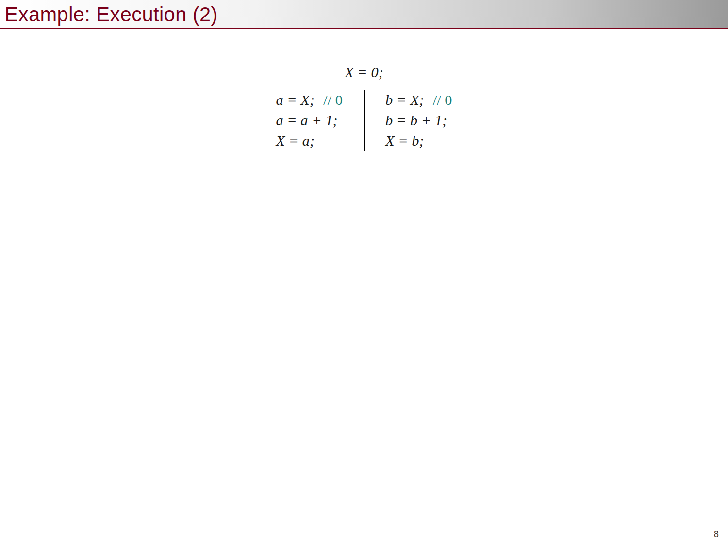Example: Execution (2)
X = 0;
| a = X; // 0 | b = X; // 0 |
| a = a + 1; | b = b + 1; |
| X = a; | X = b; |
8